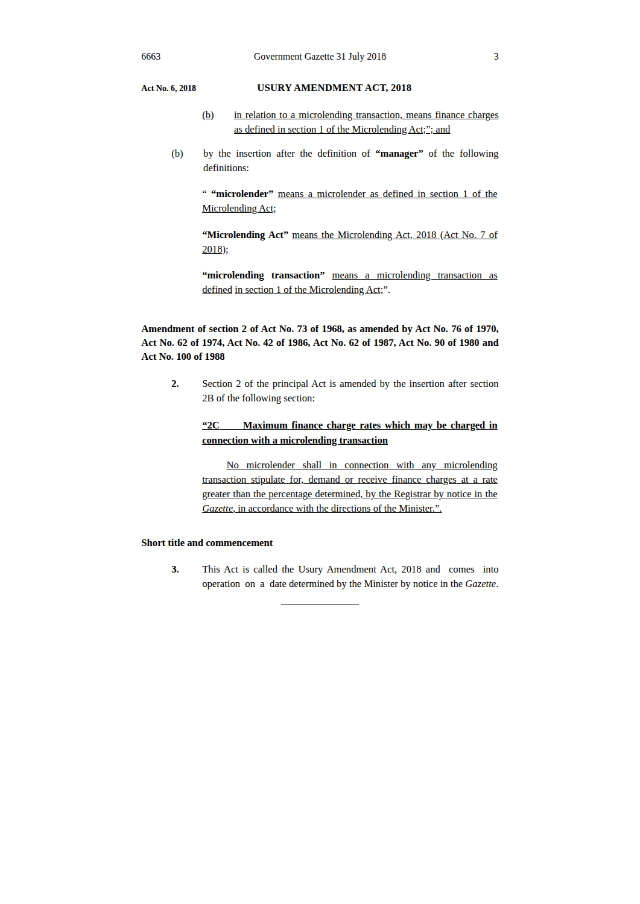6663
Government Gazette 31 July 2018
3
Act No. 6, 2018
USURY AMENDMENT ACT, 2018
(b)
in relation to a microlending transaction, means finance charges as defined in section 1 of the Microlending Act;”; and
(b)
by the insertion after the definition of “manager” of the following definitions:
“ “microlender” means a microlender as defined in section 1 of the Microlending Act;
“Microlending Act” means the Microlending Act, 2018 (Act No. 7 of 2018);
“microlending transaction” means a microlending transaction as defined in section 1 of the Microlending Act;”.
Amendment of section 2 of Act No. 73 of 1968, as amended by Act No. 76 of 1970, Act No. 62 of 1974, Act No. 42 of 1986, Act No. 62 of 1987, Act No. 90 of 1980 and Act No. 100 of 1988
2.
Section 2 of the principal Act is amended by the insertion after section 2B of the following section:
“2C Maximum finance charge rates which may be charged in connection with a microlending transaction
No microlender shall in connection with any microlending transaction stipulate for, demand or receive finance charges at a rate greater than the percentage determined, by the Registrar by notice in the Gazette, in accordance with the directions of the Minister.”.
Short title and commencement
3.
This Act is called the Usury Amendment Act, 2018 and comes into operation on a date determined by the Minister by notice in the Gazette.